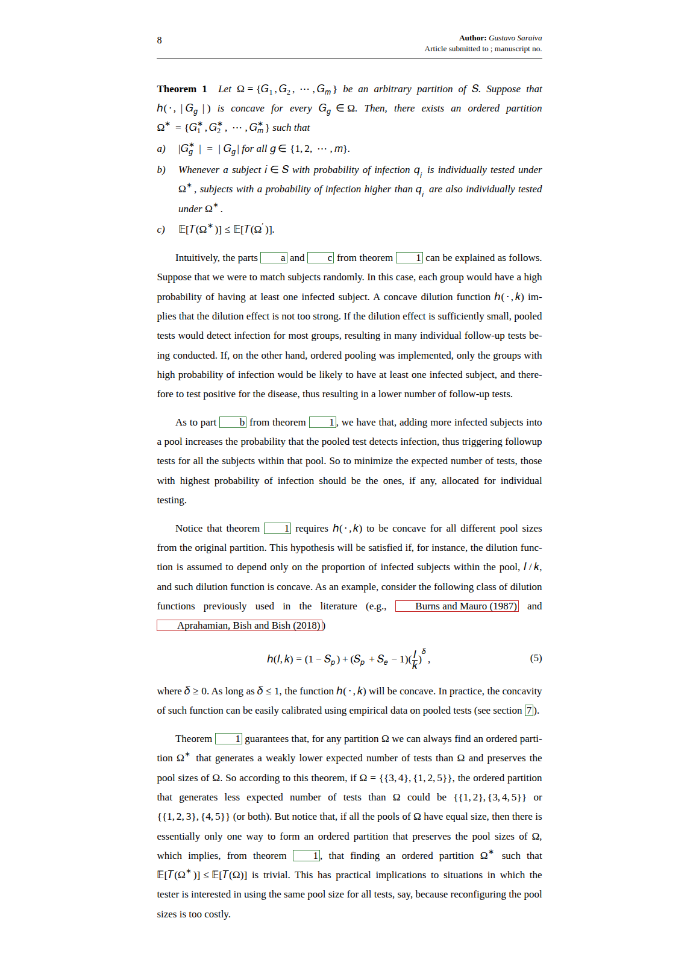8
Author: Gustavo Saraiva
Article submitted to ; manuscript no.
Theorem 1 Let Ω={G1,G2,⋯,Gm} be an arbitrary partition of S. Suppose that h(⋅,|Gg|) is concave for every Gg∈Ω. Then, there exists an ordered partition Ω∗={G1∗,G2∗,⋯,Gm∗} such that
a) |Gg∗|=|Gg| for all g∈{1,2,⋯,m}.
b) Whenever a subject i∈S with probability of infection qi is individually tested under Ω∗, subjects with a probability of infection higher than qi are also individually tested under Ω∗.
c) 𝔼[T(Ω∗)]≤𝔼[T(Ω′)].
Intuitively, the parts a and c from theorem 1 can be explained as follows. Suppose that we were to match subjects randomly. In this case, each group would have a high probability of having at least one infected subject. A concave dilution function h(⋅,k) implies that the dilution effect is not too strong. If the dilution effect is sufficiently small, pooled tests would detect infection for most groups, resulting in many individual follow-up tests being conducted. If, on the other hand, ordered pooling was implemented, only the groups with high probability of infection would be likely to have at least one infected subject, and therefore to test positive for the disease, thus resulting in a lower number of follow-up tests.
As to part b from theorem 1, we have that, adding more infected subjects into a pool increases the probability that the pooled test detects infection, thus triggering followup tests for all the subjects within that pool. So to minimize the expected number of tests, those with highest probability of infection should be the ones, if any, allocated for individual testing.
Notice that theorem 1 requires h(⋅,k) to be concave for all different pool sizes from the original partition. This hypothesis will be satisfied if, for instance, the dilution function is assumed to depend only on the proportion of infected subjects within the pool, I/k, and such dilution function is concave. As an example, consider the following class of dilution functions previously used in the literature (e.g., Burns and Mauro (1987) and Aprahamian, Bish and Bish (2018))
h(I,k) = (1−Sp) + (Sp+Se−1) (Ik) δ , (5)
where δ≥0. As long as δ≤1, the function h(⋅,k) will be concave. In practice, the concavity of such function can be easily calibrated using empirical data on pooled tests (see section 7).
Theorem 1 guarantees that, for any partition Ω we can always find an ordered partition Ω∗ that generates a weakly lower expected number of tests than Ω and preserves the pool sizes of Ω. So according to this theorem, if Ω={{3,4},{1,2,5}}, the ordered partition that generates less expected number of tests than Ω could be {{1,2},{3,4,5}} or {{1,2,3},{4,5}} (or both). But notice that, if all the pools of Ω have equal size, then there is essentially only one way to form an ordered partition that preserves the pool sizes of Ω, which implies, from theorem 1, that finding an ordered partition Ω∗ such that 𝔼[T(Ω∗)]≤𝔼[T(Ω)] is trivial. This has practical implications to situations in which the tester is interested in using the same pool size for all tests, say, because reconfiguring the pool sizes is too costly.